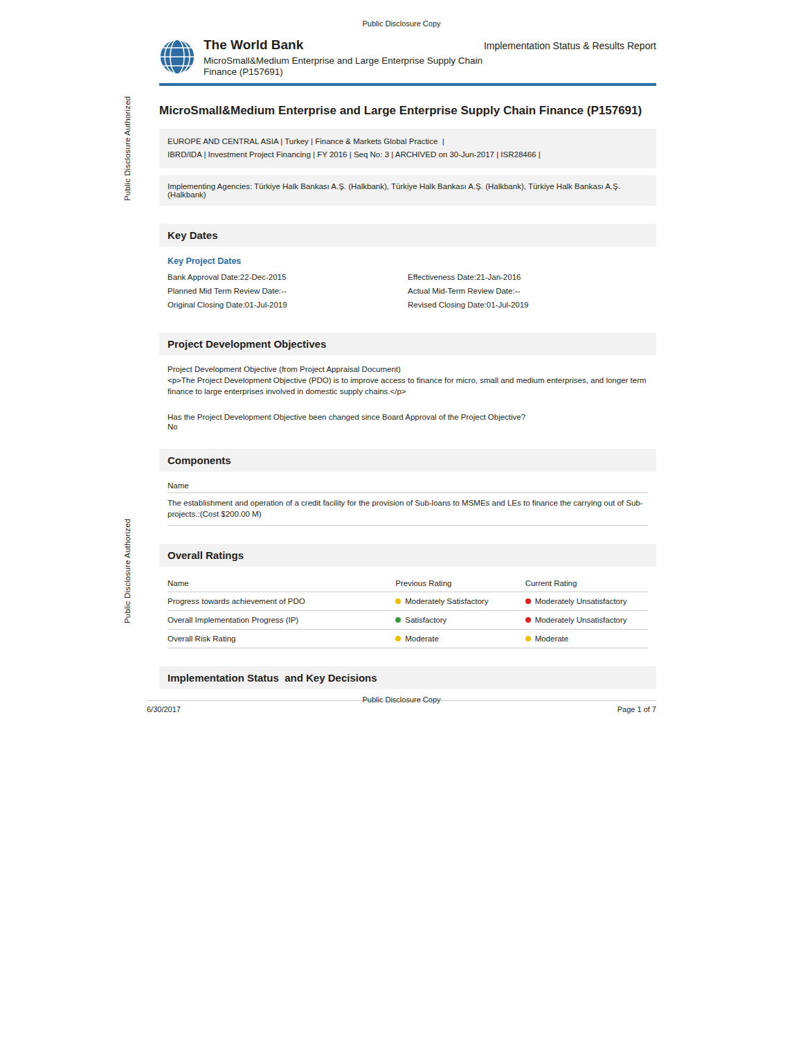Public Disclosure Authorized
Public Disclosure Authorized
Public Disclosure Copy
The World Bank
MicroSmall&Medium Enterprise and Large Enterprise Supply Chain Finance (P157691)
Implementation Status & Results Report
MicroSmall&Medium Enterprise and Large Enterprise Supply Chain Finance (P157691)
EUROPE AND CENTRAL ASIA | Turkey | Finance & Markets Global Practice |
IBRD/IDA | Investment Project Financing | FY 2016 | Seq No: 3 | ARCHIVED on 30-Jun-2017 | ISR28466 |
Implementing Agencies: Türkiye Halk Bankası A.Ş. (Halkbank), Türkiye Halk Bankası A.Ş. (Halkbank), Türkiye Halk Bankası A.Ş. (Halkbank)
Key Dates
Key Project Dates
Bank Approval Date: 22-Dec-2015
Planned Mid Term Review Date:--
Original Closing Date: 01-Jul-2019
Effectiveness Date: 21-Jan-2016
Actual Mid-Term Review Date:--
Revised Closing Date: 01-Jul-2019
Project Development Objectives
Project Development Objective (from Project Appraisal Document)
<p>The Project Development Objective (PDO) is to improve access to finance for micro, small and medium enterprises, and longer term finance to large enterprises involved in domestic supply chains.</p>
Has the Project Development Objective been changed since Board Approval of the Project Objective?
No
Components
Name
The establishment and operation of a credit facility for the provision of Sub-loans to MSMEs and LEs to finance the carrying out of Sub-projects.:(Cost $200.00 M)
Overall Ratings
| Name | Previous Rating | Current Rating |
| --- | --- | --- |
| Progress towards achievement of PDO | Moderately Satisfactory | Moderately Unsatisfactory |
| Overall Implementation Progress (IP) | Satisfactory | Moderately Unsatisfactory |
| Overall Risk Rating | Moderate | Moderate |
Implementation Status and Key Decisions
6/30/2017
Page 1 of 7
Public Disclosure Copy